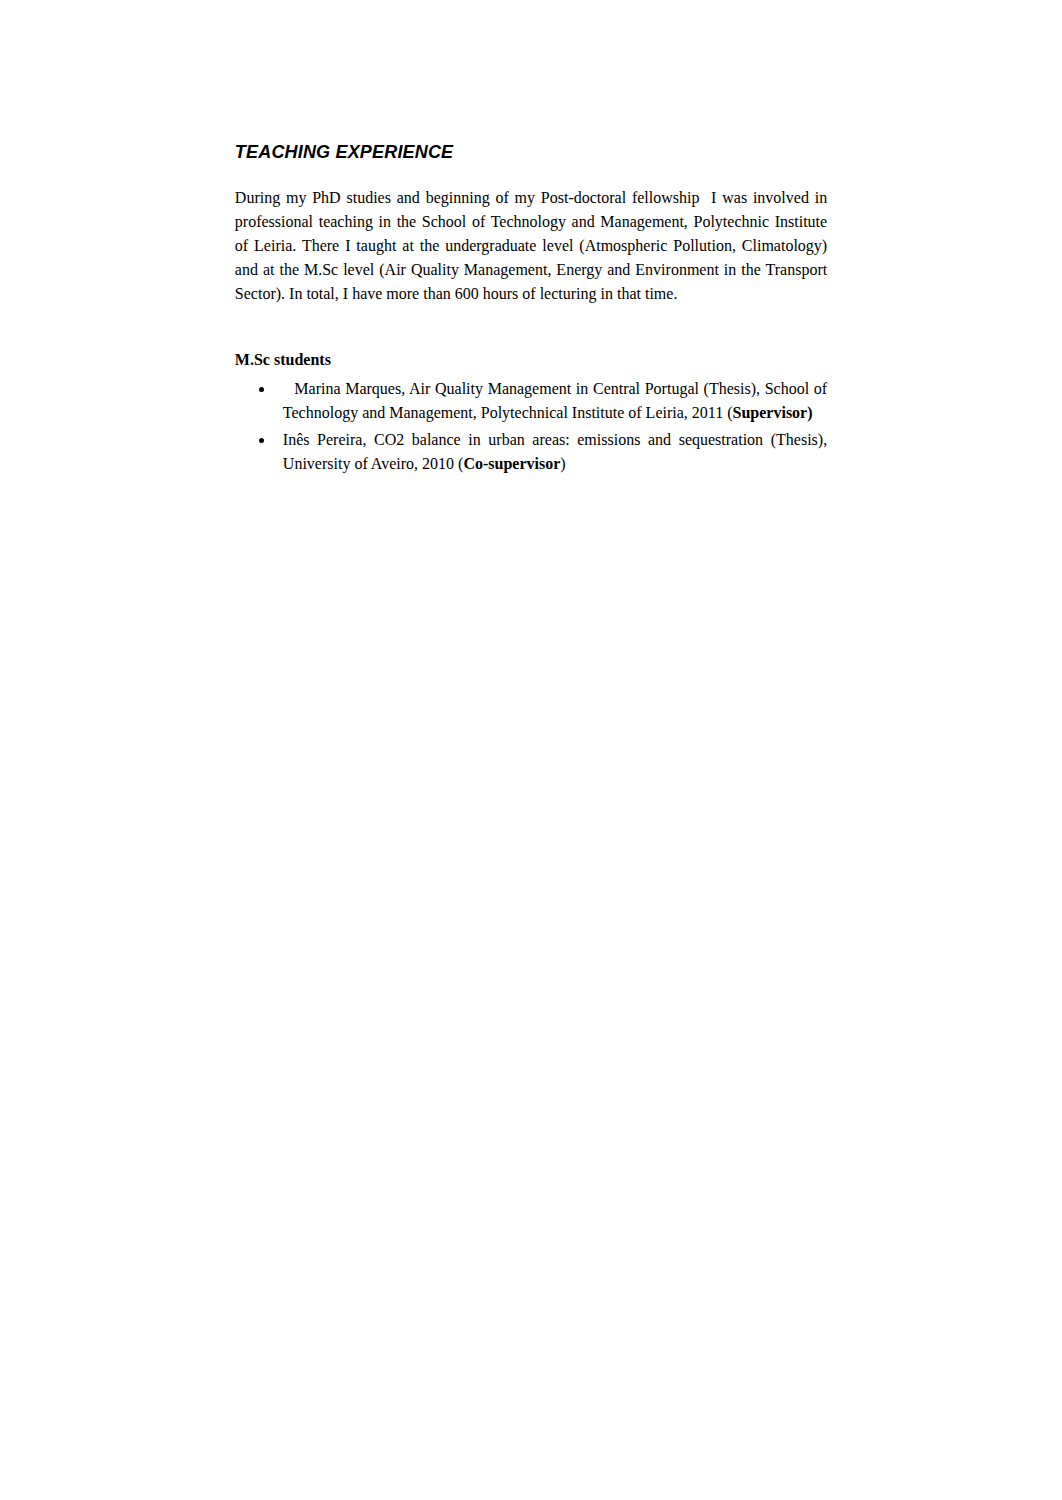TEACHING EXPERIENCE
During my PhD studies and beginning of my Post-doctoral fellowship I was involved in professional teaching in the School of Technology and Management, Polytechnic Institute of Leiria. There I taught at the undergraduate level (Atmospheric Pollution, Climatology) and at the M.Sc level (Air Quality Management, Energy and Environment in the Transport Sector). In total, I have more than 600 hours of lecturing in that time.
M.Sc students
Marina Marques, Air Quality Management in Central Portugal (Thesis), School of Technology and Management, Polytechnical Institute of Leiria, 2011 (Supervisor)
Inês Pereira, CO2 balance in urban areas: emissions and sequestration (Thesis), University of Aveiro, 2010 (Co-supervisor)